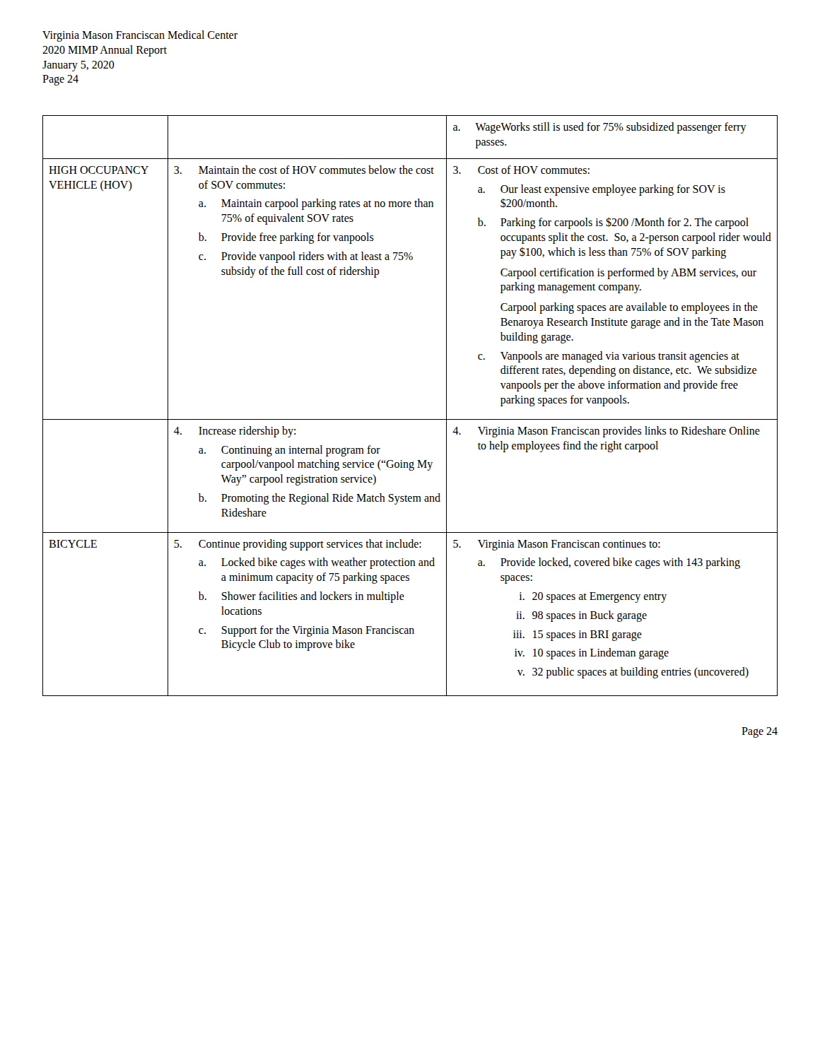Virginia Mason Franciscan Medical Center
2020 MIMP Annual Report
January 5, 2020
Page 24
| | | a. WageWorks still is used for 75% subsidized passenger ferry passes. |
| HIGH OCCUPANCY VEHICLE (HOV) | 3. Maintain the cost of HOV commutes below the cost of SOV commutes: a. Maintain carpool parking rates at no more than 75% of equivalent SOV rates b. Provide free parking for vanpools c. Provide vanpool riders with at least a 75% subsidy of the full cost of ridership | 3. Cost of HOV commutes: a. Our least expensive employee parking for SOV is $200/month. b. Parking for carpools is $200 /Month for 2. The carpool occupants split the cost. So, a 2-person carpool rider would pay $100, which is less than 75% of SOV parking Carpool certification is performed by ABM services, our parking management company. Carpool parking spaces are available to employees in the Benaroya Research Institute garage and in the Tate Mason building garage. c. Vanpools are managed via various transit agencies at different rates, depending on distance, etc. We subsidize vanpools per the above information and provide free parking spaces for vanpools. |
| | 4. Increase ridership by: a. Continuing an internal program for carpool/vanpool matching service (“Going My Way” carpool registration service) b. Promoting the Regional Ride Match System and Rideshare | 4. Virginia Mason Franciscan provides links to Rideshare Online to help employees find the right carpool |
| BICYCLE | 5. Continue providing support services that include: a. Locked bike cages with weather protection and a minimum capacity of 75 parking spaces b. Shower facilities and lockers in multiple locations c. Support for the Virginia Mason Franciscan Bicycle Club to improve bike | 5. Virginia Mason Franciscan continues to: a. Provide locked, covered bike cages with 143 parking spaces: i. 20 spaces at Emergency entry ii. 98 spaces in Buck garage iii. 15 spaces in BRI garage iv. 10 spaces in Lindeman garage v. 32 public spaces at building entries (uncovered) |
Page 24